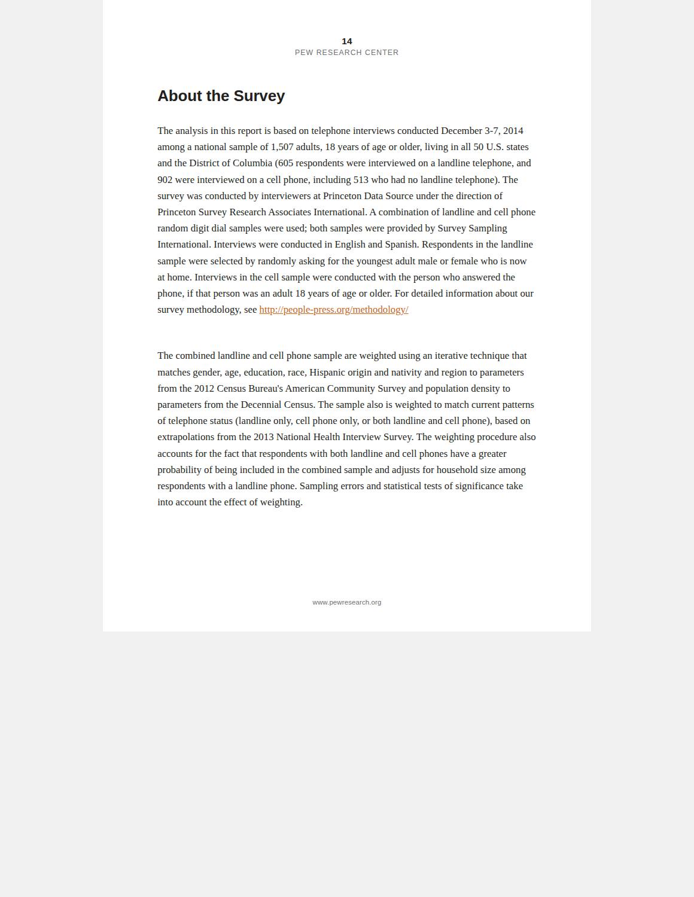14
PEW RESEARCH CENTER
About the Survey
The analysis in this report is based on telephone interviews conducted December 3-7, 2014 among a national sample of 1,507 adults, 18 years of age or older, living in all 50 U.S. states and the District of Columbia (605 respondents were interviewed on a landline telephone, and 902 were interviewed on a cell phone, including 513 who had no landline telephone). The survey was conducted by interviewers at Princeton Data Source under the direction of Princeton Survey Research Associates International. A combination of landline and cell phone random digit dial samples were used; both samples were provided by Survey Sampling International. Interviews were conducted in English and Spanish. Respondents in the landline sample were selected by randomly asking for the youngest adult male or female who is now at home. Interviews in the cell sample were conducted with the person who answered the phone, if that person was an adult 18 years of age or older. For detailed information about our survey methodology, see http://people-press.org/methodology/
The combined landline and cell phone sample are weighted using an iterative technique that matches gender, age, education, race, Hispanic origin and nativity and region to parameters from the 2012 Census Bureau's American Community Survey and population density to parameters from the Decennial Census. The sample also is weighted to match current patterns of telephone status (landline only, cell phone only, or both landline and cell phone), based on extrapolations from the 2013 National Health Interview Survey. The weighting procedure also accounts for the fact that respondents with both landline and cell phones have a greater probability of being included in the combined sample and adjusts for household size among respondents with a landline phone. Sampling errors and statistical tests of significance take into account the effect of weighting.
www.pewresearch.org